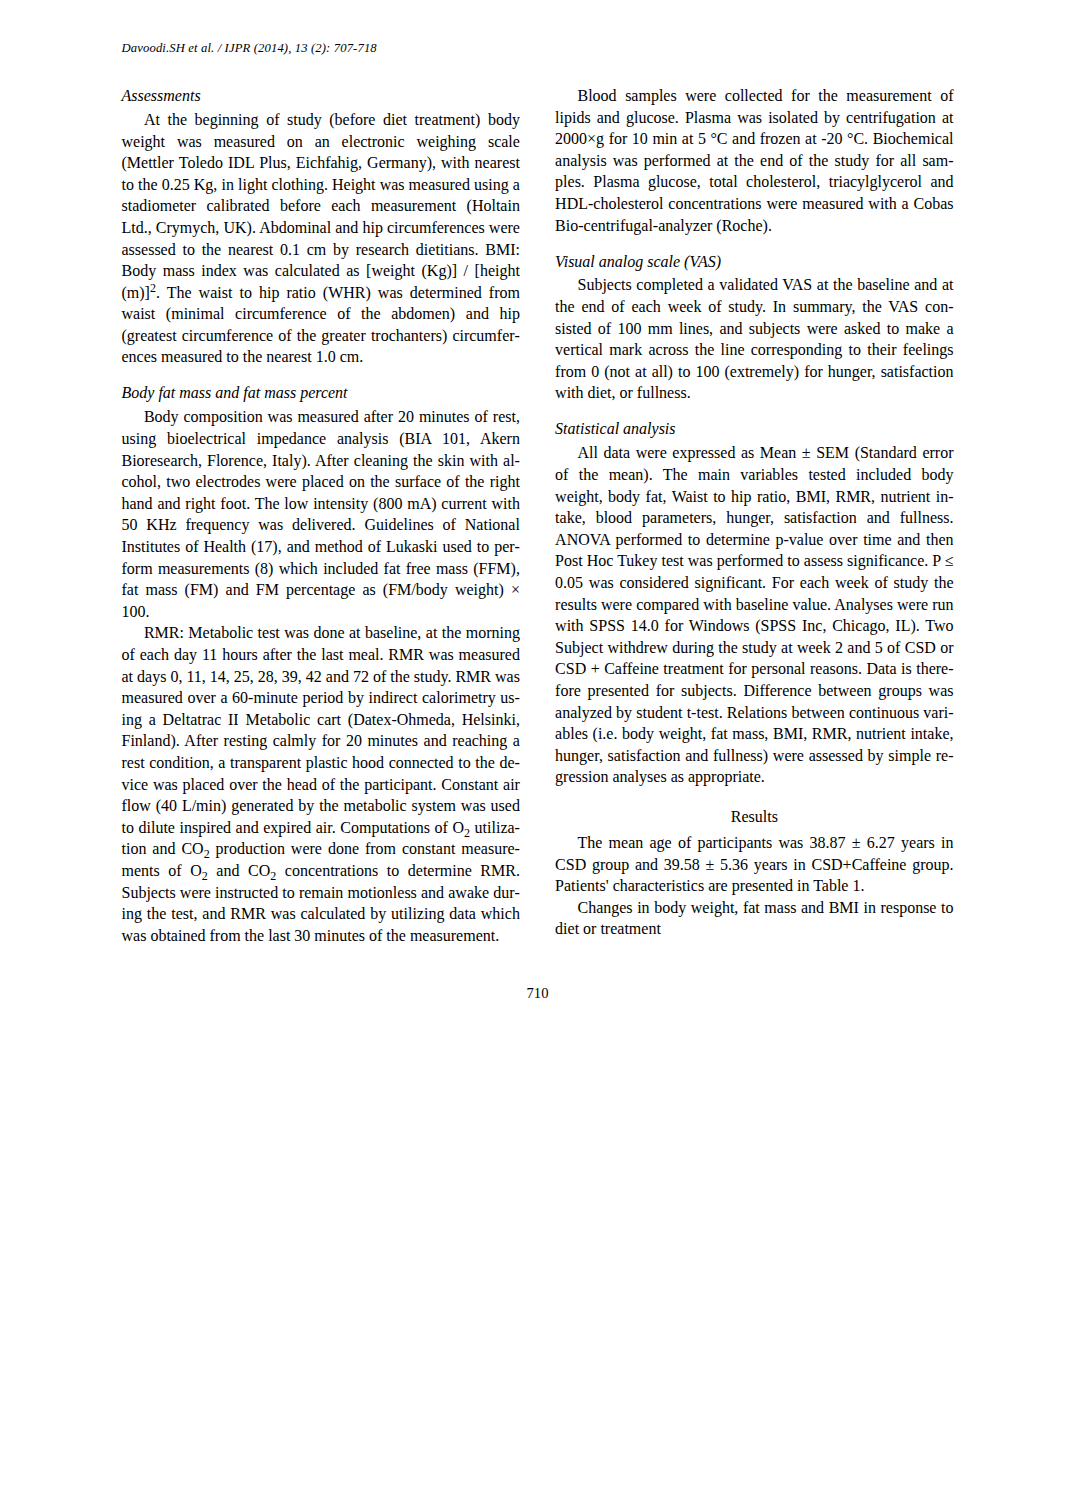Davoodi.SH et al. / IJPR (2014), 13 (2): 707-718
Assessments
At the beginning of study (before diet treatment) body weight was measured on an electronic weighing scale (Mettler Toledo IDL Plus, Eichfahig, Germany), with nearest to the 0.25 Kg, in light clothing. Height was measured using a stadiometer calibrated before each measurement (Holtain Ltd., Crymych, UK). Abdominal and hip circumferences were assessed to the nearest 0.1 cm by research dietitians. BMI: Body mass index was calculated as [weight (Kg)] / [height (m)]2. The waist to hip ratio (WHR) was determined from waist (minimal circumference of the abdomen) and hip (greatest circumference of the greater trochanters) circumferences measured to the nearest 1.0 cm.
Body fat mass and fat mass percent
Body composition was measured after 20 minutes of rest, using bioelectrical impedance analysis (BIA 101, Akern Bioresearch, Florence, Italy). After cleaning the skin with alcohol, two electrodes were placed on the surface of the right hand and right foot. The low intensity (800 mA) current with 50 KHz frequency was delivered. Guidelines of National Institutes of Health (17), and method of Lukaski used to perform measurements (8) which included fat free mass (FFM), fat mass (FM) and FM percentage as (FM/body weight) × 100.
RMR: Metabolic test was done at baseline, at the morning of each day 11 hours after the last meal. RMR was measured at days 0, 11, 14, 25, 28, 39, 42 and 72 of the study. RMR was measured over a 60-minute period by indirect calorimetry using a Deltatrac II Metabolic cart (Datex-Ohmeda, Helsinki, Finland). After resting calmly for 20 minutes and reaching a rest condition, a transparent plastic hood connected to the device was placed over the head of the participant. Constant air flow (40 L/min) generated by the metabolic system was used to dilute inspired and expired air. Computations of O2 utilization and CO2 production were done from constant measurements of O2 and CO2 concentrations to determine RMR. Subjects were instructed to remain motionless and awake during the test, and RMR was calculated by utilizing data which was obtained from the last 30 minutes of the measurement.
Blood samples were collected for the measurement of lipids and glucose. Plasma was isolated by centrifugation at 2000×g for 10 min at 5 °C and frozen at -20 °C. Biochemical analysis was performed at the end of the study for all samples. Plasma glucose, total cholesterol, triacylglycerol and HDL-cholesterol concentrations were measured with a Cobas Bio-centrifugal-analyzer (Roche).
Visual analog scale (VAS)
Subjects completed a validated VAS at the baseline and at the end of each week of study. In summary, the VAS consisted of 100 mm lines, and subjects were asked to make a vertical mark across the line corresponding to their feelings from 0 (not at all) to 100 (extremely) for hunger, satisfaction with diet, or fullness.
Statistical analysis
All data were expressed as Mean ± SEM (Standard error of the mean). The main variables tested included body weight, body fat, Waist to hip ratio, BMI, RMR, nutrient intake, blood parameters, hunger, satisfaction and fullness. ANOVA performed to determine p-value over time and then Post Hoc Tukey test was performed to assess significance. P ≤ 0.05 was considered significant. For each week of study the results were compared with baseline value. Analyses were run with SPSS 14.0 for Windows (SPSS Inc, Chicago, IL). Two Subject withdrew during the study at week 2 and 5 of CSD or CSD + Caffeine treatment for personal reasons. Data is therefore presented for subjects. Difference between groups was analyzed by student t-test. Relations between continuous variables (i.e. body weight, fat mass, BMI, RMR, nutrient intake, hunger, satisfaction and fullness) were assessed by simple regression analyses as appropriate.
Results
The mean age of participants was 38.87 ± 6.27 years in CSD group and 39.58 ± 5.36 years in CSD+Caffeine group. Patients' characteristics are presented in Table 1.
Changes in body weight, fat mass and BMI in response to diet or treatment
710